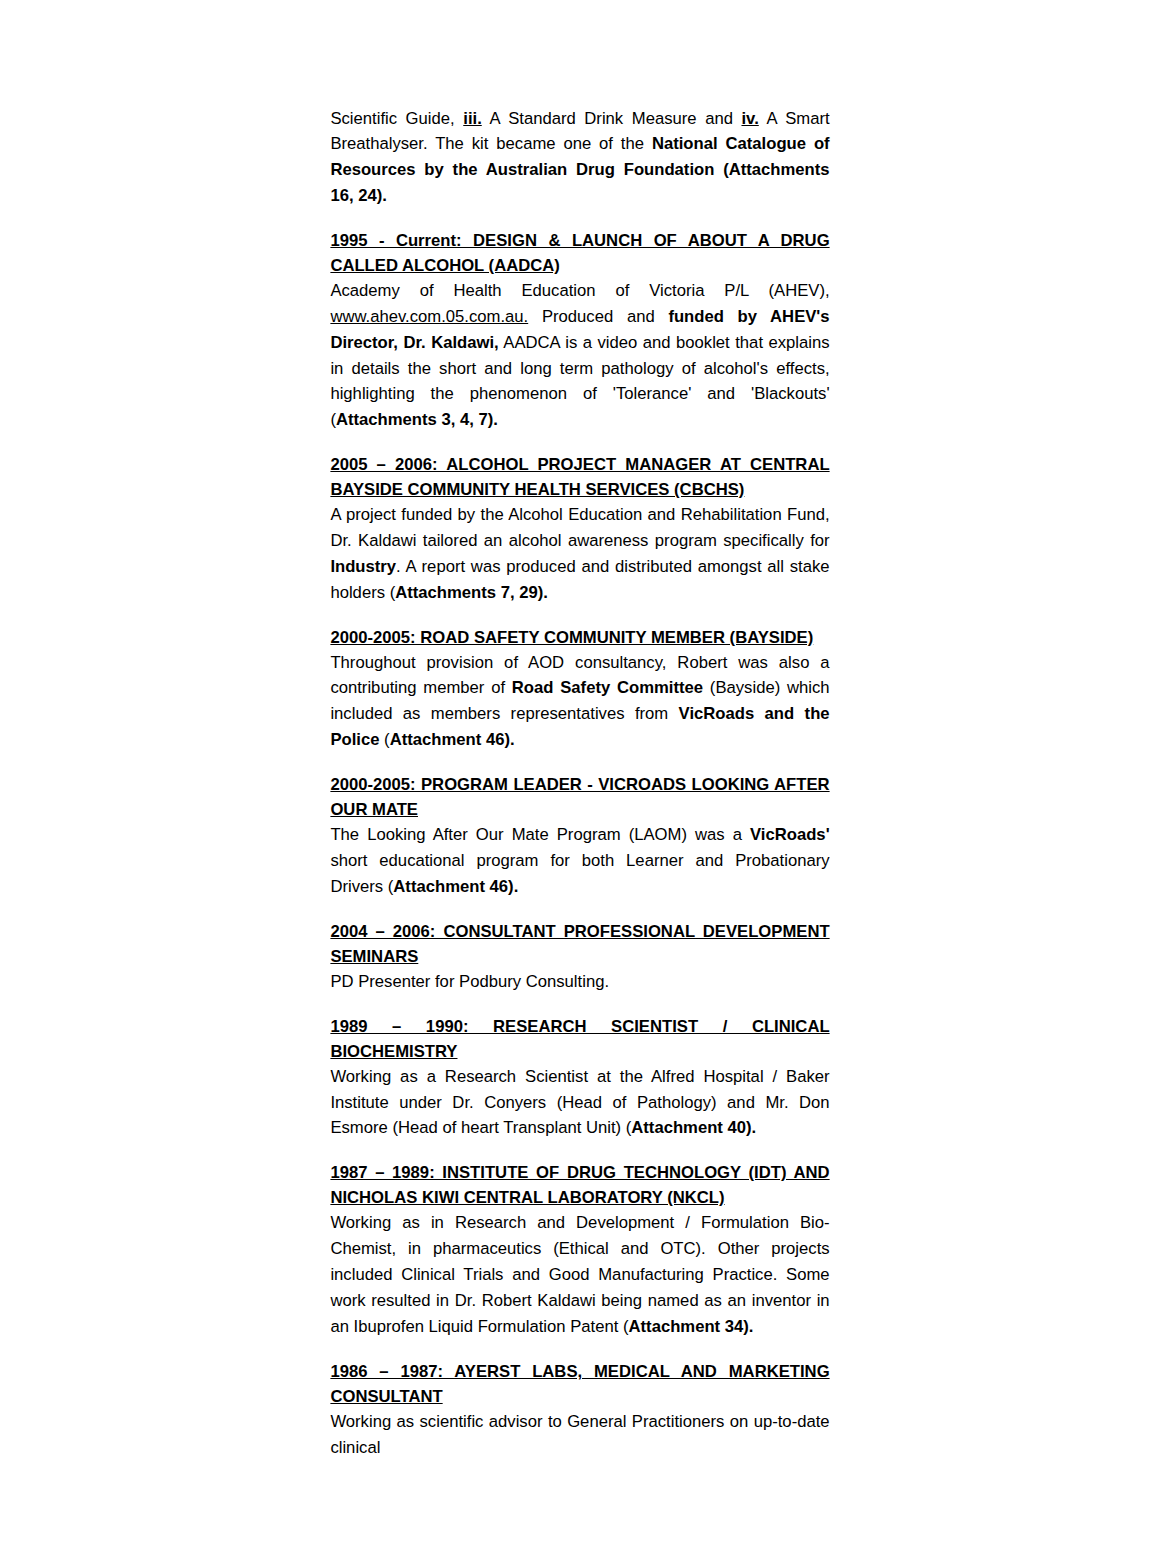Scientific Guide, iii. A Standard Drink Measure and iv. A Smart Breathalyser. The kit became one of the National Catalogue of Resources by the Australian Drug Foundation (Attachments 16, 24).
1995 - Current: DESIGN & LAUNCH OF ABOUT A DRUG CALLED ALCOHOL (AADCA)
Academy of Health Education of Victoria P/L (AHEV), www.ahev.com.05.com.au. Produced and funded by AHEV's Director, Dr. Kaldawi, AADCA is a video and booklet that explains in details the short and long term pathology of alcohol's effects, highlighting the phenomenon of 'Tolerance' and 'Blackouts' (Attachments 3, 4, 7).
2005 – 2006: ALCOHOL PROJECT MANAGER AT CENTRAL BAYSIDE COMMUNITY HEALTH SERVICES (CBCHS)
A project funded by the Alcohol Education and Rehabilitation Fund, Dr. Kaldawi tailored an alcohol awareness program specifically for Industry. A report was produced and distributed amongst all stake holders (Attachments 7, 29).
2000-2005: ROAD SAFETY COMMUNITY MEMBER (BAYSIDE)
Throughout provision of AOD consultancy, Robert was also a contributing member of Road Safety Committee (Bayside) which included as members representatives from VicRoads and the Police (Attachment 46).
2000-2005: PROGRAM LEADER - VICROADS LOOKING AFTER OUR MATE
The Looking After Our Mate Program (LAOM) was a VicRoads' short educational program for both Learner and Probationary Drivers (Attachment 46).
2004 – 2006: CONSULTANT PROFESSIONAL DEVELOPMENT SEMINARS
PD Presenter for Podbury Consulting.
1989 – 1990: RESEARCH SCIENTIST / CLINICAL BIOCHEMISTRY
Working as a Research Scientist at the Alfred Hospital / Baker Institute under Dr. Conyers (Head of Pathology) and Mr. Don Esmore (Head of heart Transplant Unit) (Attachment 40).
1987 – 1989: INSTITUTE OF DRUG TECHNOLOGY (IDT) AND NICHOLAS KIWI CENTRAL LABORATORY (NKCL)
Working as in Research and Development / Formulation Bio-Chemist, in pharmaceutics (Ethical and OTC). Other projects included Clinical Trials and Good Manufacturing Practice. Some work resulted in Dr. Robert Kaldawi being named as an inventor in an Ibuprofen Liquid Formulation Patent (Attachment 34).
1986 – 1987: AYERST LABS, MEDICAL AND MARKETING CONSULTANT
Working as scientific advisor to General Practitioners on up-to-date clinical